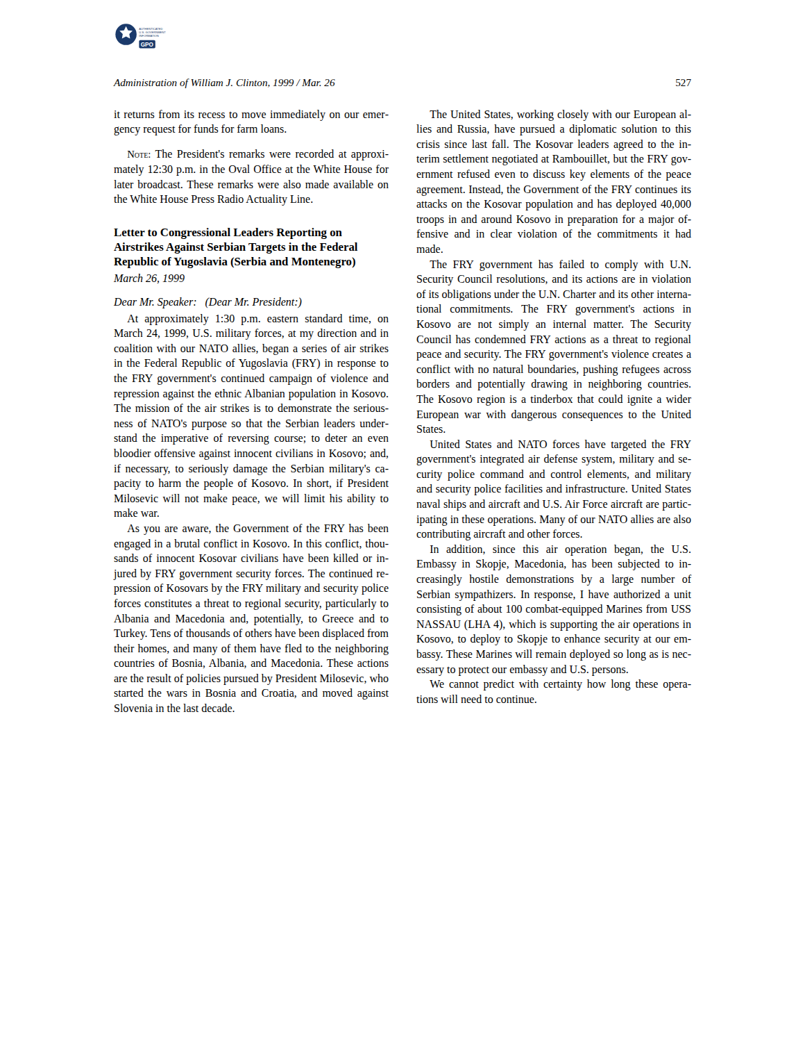AUTHENTICATED U.S. GOVERNMENT INFORMATION GPO
Administration of William J. Clinton, 1999 / Mar. 26 527
it returns from its recess to move immediately on our emergency request for funds for farm loans.
Note: The President's remarks were recorded at approximately 12:30 p.m. in the Oval Office at the White House for later broadcast. These remarks were also made available on the White House Press Radio Actuality Line.
Letter to Congressional Leaders Reporting on Airstrikes Against Serbian Targets in the Federal Republic of Yugoslavia (Serbia and Montenegro)
March 26, 1999
Dear Mr. Speaker: (Dear Mr. President:)
At approximately 1:30 p.m. eastern standard time, on March 24, 1999, U.S. military forces, at my direction and in coalition with our NATO allies, began a series of air strikes in the Federal Republic of Yugoslavia (FRY) in response to the FRY government's continued campaign of violence and repression against the ethnic Albanian population in Kosovo. The mission of the air strikes is to demonstrate the seriousness of NATO's purpose so that the Serbian leaders understand the imperative of reversing course; to deter an even bloodier offensive against innocent civilians in Kosovo; and, if necessary, to seriously damage the Serbian military's capacity to harm the people of Kosovo. In short, if President Milosevic will not make peace, we will limit his ability to make war.
As you are aware, the Government of the FRY has been engaged in a brutal conflict in Kosovo. In this conflict, thousands of innocent Kosovar civilians have been killed or injured by FRY government security forces. The continued repression of Kosovars by the FRY military and security police forces constitutes a threat to regional security, particularly to Albania and Macedonia and, potentially, to Greece and to Turkey. Tens of thousands of others have been displaced from their homes, and many of them have fled to the neighboring countries of Bosnia, Albania, and Macedonia. These actions are the result of policies pursued by President Milosevic, who started the wars in Bosnia and Croatia, and moved against Slovenia in the last decade.
The United States, working closely with our European allies and Russia, have pursued a diplomatic solution to this crisis since last fall. The Kosovar leaders agreed to the interim settlement negotiated at Rambouillet, but the FRY government refused even to discuss key elements of the peace agreement. Instead, the Government of the FRY continues its attacks on the Kosovar population and has deployed 40,000 troops in and around Kosovo in preparation for a major offensive and in clear violation of the commitments it had made.
The FRY government has failed to comply with U.N. Security Council resolutions, and its actions are in violation of its obligations under the U.N. Charter and its other international commitments. The FRY government's actions in Kosovo are not simply an internal matter. The Security Council has condemned FRY actions as a threat to regional peace and security. The FRY government's violence creates a conflict with no natural boundaries, pushing refugees across borders and potentially drawing in neighboring countries. The Kosovo region is a tinderbox that could ignite a wider European war with dangerous consequences to the United States.
United States and NATO forces have targeted the FRY government's integrated air defense system, military and security police command and control elements, and military and security police facilities and infrastructure. United States naval ships and aircraft and U.S. Air Force aircraft are participating in these operations. Many of our NATO allies are also contributing aircraft and other forces.
In addition, since this air operation began, the U.S. Embassy in Skopje, Macedonia, has been subjected to increasingly hostile demonstrations by a large number of Serbian sympathizers. In response, I have authorized a unit consisting of about 100 combat-equipped Marines from USS NASSAU (LHA 4), which is supporting the air operations in Kosovo, to deploy to Skopje to enhance security at our embassy. These Marines will remain deployed so long as is necessary to protect our embassy and U.S. persons.
We cannot predict with certainty how long these operations will need to continue.